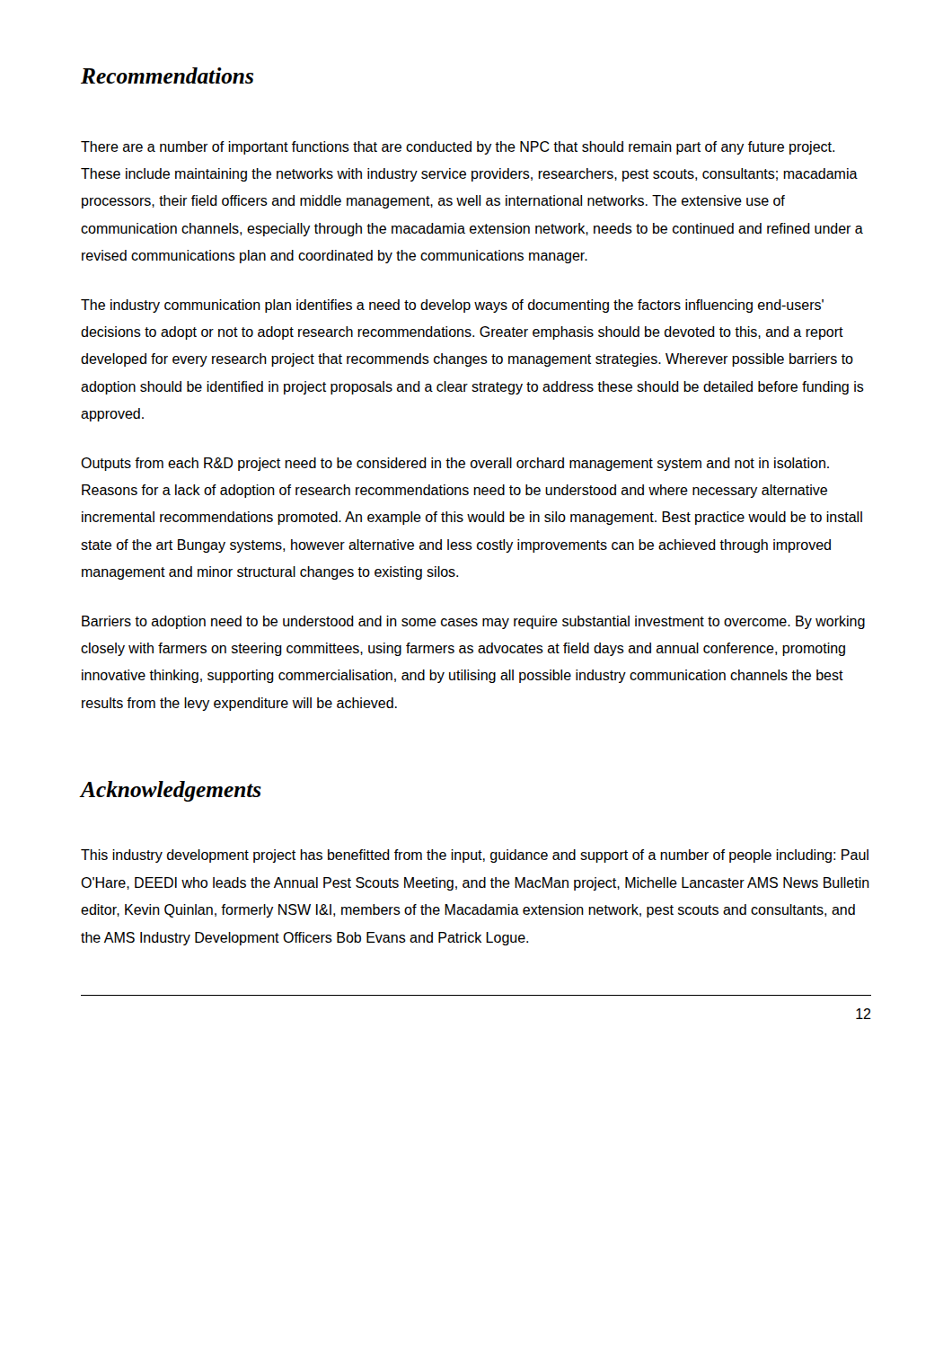Recommendations
There are a number of important functions that are conducted by the NPC that should remain part of any future project. These include maintaining the networks with industry service providers, researchers, pest scouts, consultants; macadamia processors, their field officers and middle management, as well as international networks. The extensive use of communication channels, especially through the macadamia extension network, needs to be continued and refined under a revised communications plan and coordinated by the communications manager.
The industry communication plan identifies a need to develop ways of documenting the factors influencing end-users' decisions to adopt or not to adopt research recommendations. Greater emphasis should be devoted to this, and a report developed for every research project that recommends changes to management strategies. Wherever possible barriers to adoption should be identified in project proposals and a clear strategy to address these should be detailed before funding is approved.
Outputs from each R&D project need to be considered in the overall orchard management system and not in isolation. Reasons for a lack of adoption of research recommendations need to be understood and where necessary alternative incremental recommendations promoted. An example of this would be in silo management. Best practice would be to install state of the art Bungay systems, however alternative and less costly improvements can be achieved through improved management and minor structural changes to existing silos.
Barriers to adoption need to be understood and in some cases may require substantial investment to overcome. By working closely with farmers on steering committees, using farmers as advocates at field days and annual conference, promoting innovative thinking, supporting commercialisation, and by utilising all possible industry communication channels the best results from the levy expenditure will be achieved.
Acknowledgements
This industry development project has benefitted from the input, guidance and support of a number of people including: Paul O'Hare, DEEDI who leads the Annual Pest Scouts Meeting, and the MacMan project, Michelle Lancaster AMS News Bulletin editor, Kevin Quinlan, formerly NSW I&I, members of the Macadamia extension network, pest scouts and consultants, and the AMS Industry Development Officers Bob Evans and Patrick Logue.
12